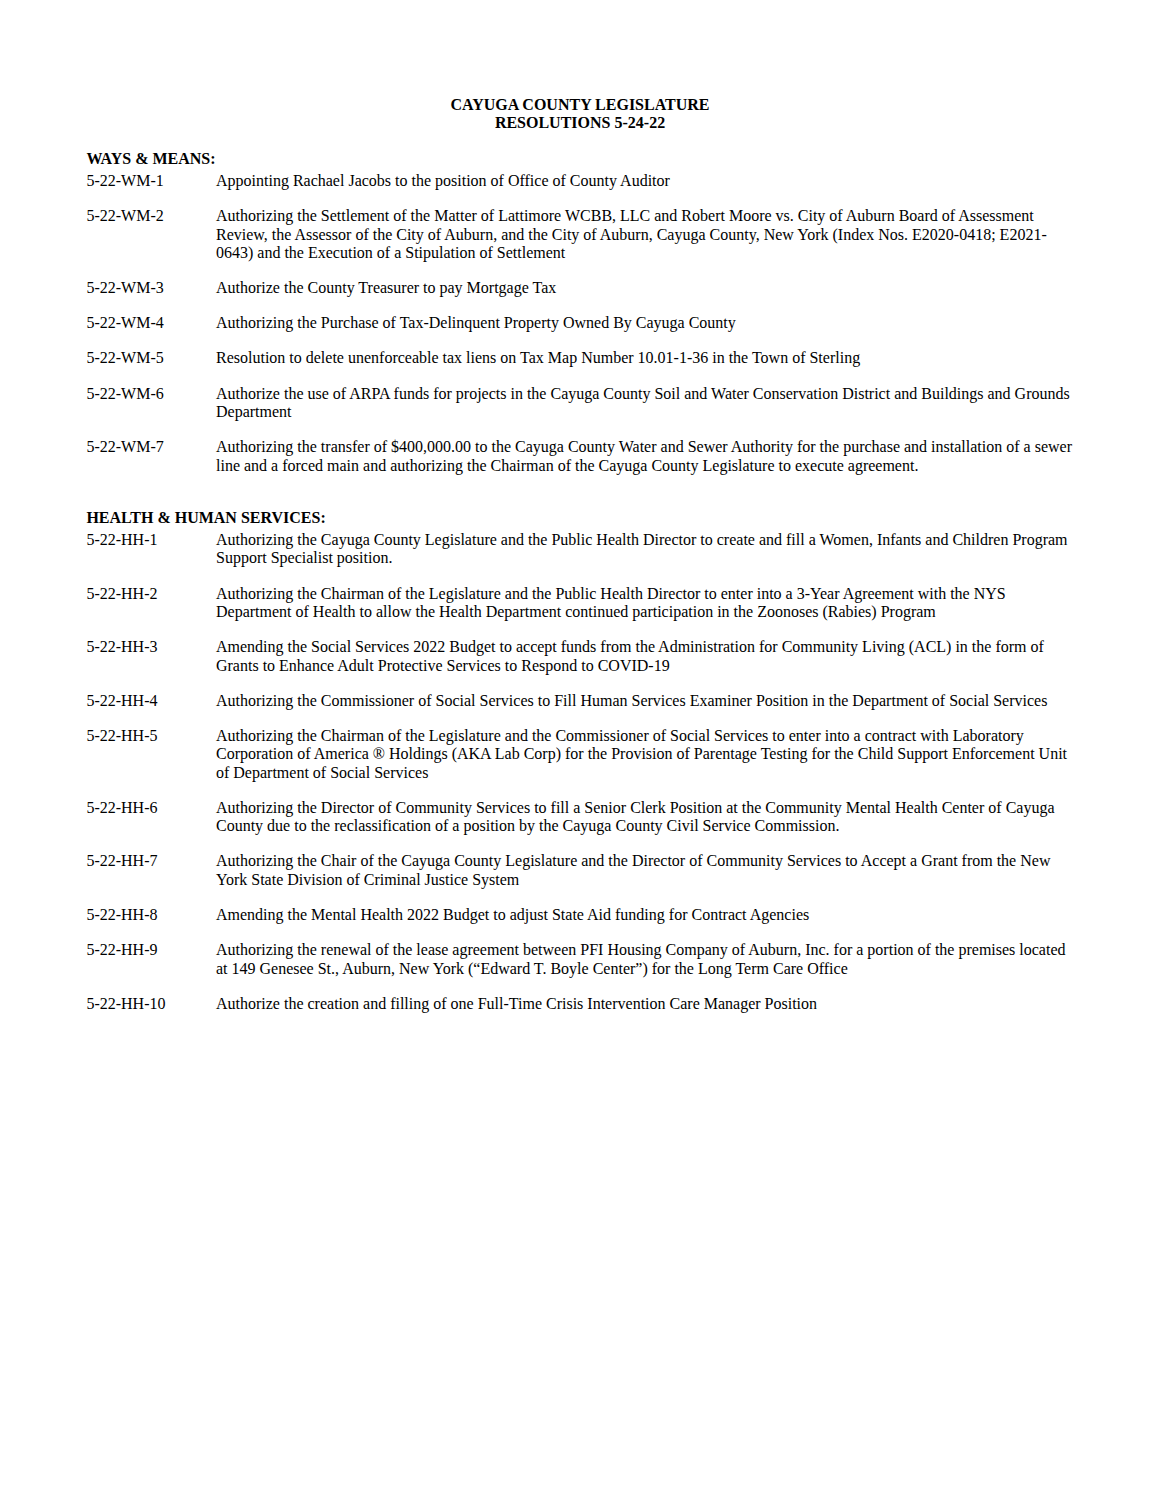CAYUGA COUNTY LEGISLATURE RESOLUTIONS 5-24-22
WAYS & MEANS:
| 5-22-WM-1 | Appointing Rachael Jacobs to the position of Office of County Auditor |
| 5-22-WM-2 | Authorizing the Settlement of the Matter of Lattimore WCBB, LLC and Robert Moore vs. City of Auburn Board of Assessment Review, the Assessor of the City of Auburn, and the City of Auburn, Cayuga County, New York (Index Nos. E2020-0418; E2021-0643) and the Execution of a Stipulation of Settlement |
| 5-22-WM-3 | Authorize the County Treasurer to pay Mortgage Tax |
| 5-22-WM-4 | Authorizing the Purchase of Tax-Delinquent Property Owned By Cayuga County |
| 5-22-WM-5 | Resolution to delete unenforceable tax liens on Tax Map Number 10.01-1-36 in the Town of Sterling |
| 5-22-WM-6 | Authorize the use of ARPA funds for projects in the Cayuga County Soil and Water Conservation District and Buildings and Grounds Department |
| 5-22-WM-7 | Authorizing the transfer of $400,000.00 to the Cayuga County Water and Sewer Authority for the purchase and installation of a sewer line and a forced main and authorizing the Chairman of the Cayuga County Legislature to execute agreement. |
HEALTH & HUMAN SERVICES:
| 5-22-HH-1 | Authorizing the Cayuga County Legislature and the Public Health Director to create and fill a Women, Infants and Children Program Support Specialist position. |
| 5-22-HH-2 | Authorizing the Chairman of the Legislature and the Public Health Director to enter into a 3-Year Agreement with the NYS Department of Health to allow the Health Department continued participation in the Zoonoses (Rabies) Program |
| 5-22-HH-3 | Amending the Social Services 2022 Budget to accept funds from the Administration for Community Living (ACL) in the form of Grants to Enhance Adult Protective Services to Respond to COVID-19 |
| 5-22-HH-4 | Authorizing the Commissioner of Social Services to Fill Human Services Examiner Position in the Department of Social Services |
| 5-22-HH-5 | Authorizing the Chairman of the Legislature and the Commissioner of Social Services to enter into a contract with Laboratory Corporation of America ® Holdings (AKA Lab Corp) for the Provision of Parentage Testing for the Child Support Enforcement Unit of Department of Social Services |
| 5-22-HH-6 | Authorizing the Director of Community Services to fill a Senior Clerk Position at the Community Mental Health Center of Cayuga County due to the reclassification of a position by the Cayuga County Civil Service Commission. |
| 5-22-HH-7 | Authorizing the Chair of the Cayuga County Legislature and the Director of Community Services to Accept a Grant from the New York State Division of Criminal Justice System |
| 5-22-HH-8 | Amending the Mental Health 2022 Budget to adjust State Aid funding for Contract Agencies |
| 5-22-HH-9 | Authorizing the renewal of the lease agreement between PFI Housing Company of Auburn, Inc. for a portion of the premises located at 149 Genesee St., Auburn, New York (“Edward T. Boyle Center”) for the Long Term Care Office |
| 5-22-HH-10 | Authorize the creation and filling of one Full-Time Crisis Intervention Care Manager Position |